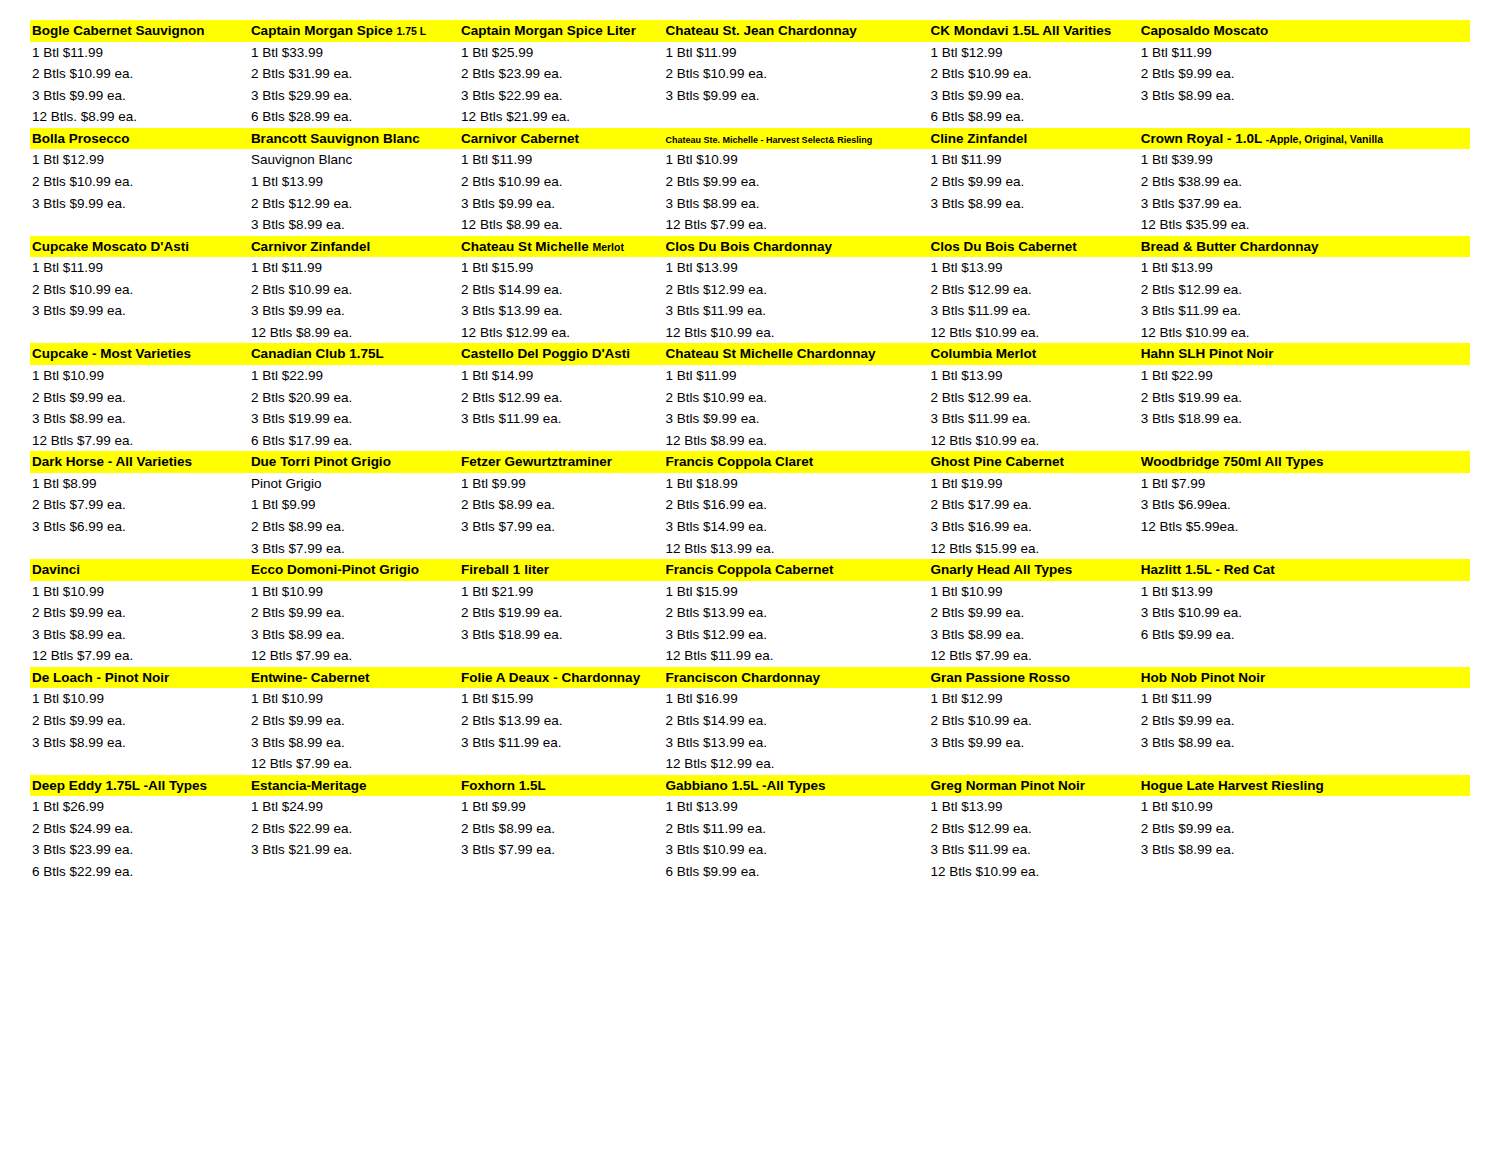| Bogle Cabernet Sauvignon | Captain Morgan Spice 1.75 L | Captain Morgan Spice Liter | Chateau St. Jean Chardonnay | CK Mondavi 1.5L All Varities | Caposaldo Moscato |
| 1 Btl $11.99 | 1 Btl $33.99 | 1 Btl $25.99 | 1 Btl $11.99 | 1 Btl $12.99 | 1 Btl $11.99 |
| 2 Btls $10.99 ea. | 2 Btls $31.99 ea. | 2 Btls $23.99 ea. | 2 Btls $10.99 ea. | 2 Btls $10.99 ea. | 2 Btls $9.99 ea. |
| 3 Btls $9.99 ea. | 3 Btls $29.99 ea. | 3 Btls $22.99 ea. | 3 Btls $9.99 ea. | 3 Btls $9.99 ea. | 3 Btls $8.99 ea. |
| 12 Btls. $8.99 ea. | 6 Btls $28.99 ea. | 12 Btls $21.99 ea. | | 6 Btls $8.99 ea. | |
| Bolla Prosecco | Brancott Sauvignon Blanc | Carnivor Cabernet | Chateau Ste. Michelle - Harvest Select& Riesling | Cline Zinfandel | Crown Royal - 1.0L -Apple, Original, Vanilla |
| 1 Btl $12.99 | Sauvignon Blanc | 1 Btl $11.99 | 1 Btl $10.99 | 1 Btl $11.99 | 1 Btl $39.99 |
| 2 Btls $10.99 ea. | 1 Btl $13.99 | 2 Btls $10.99 ea. | 2 Btls $9.99 ea. | 2 Btls $9.99 ea. | 2 Btls $38.99 ea. |
| 3 Btls $9.99 ea. | 2 Btls $12.99 ea. | 3 Btls $9.99 ea. | 3 Btls $8.99 ea. | 3 Btls $8.99 ea. | 3 Btls $37.99 ea. |
| | 3 Btls $8.99 ea. | 12 Btls $8.99 ea. | 12 Btls $7.99 ea. | | 12 Btls $35.99 ea. |
| Cupcake Moscato D'Asti | Carnivor Zinfandel | Chateau St Michelle Merlot | Clos Du Bois Chardonnay | Clos Du Bois Cabernet | Bread & Butter Chardonnay |
| 1 Btl $11.99 | 1 Btl $11.99 | 1 Btl $15.99 | 1 Btl $13.99 | 1 Btl $13.99 | 1 Btl $13.99 |
| 2 Btls $10.99 ea. | 2 Btls $10.99 ea. | 2 Btls $14.99 ea. | 2 Btls $12.99 ea. | 2 Btls $12.99 ea. | 2 Btls $12.99 ea. |
| 3 Btls $9.99 ea. | 3 Btls $9.99 ea. | 3 Btls $13.99 ea. | 3 Btls $11.99 ea. | 3 Btls $11.99 ea. | 3 Btls $11.99 ea. |
| | 12 Btls $8.99 ea. | 12 Btls $12.99 ea. | 12 Btls $10.99 ea. | 12 Btls $10.99 ea. | 12 Btls $10.99 ea. |
| Cupcake - Most Varieties | Canadian Club 1.75L | Castello Del Poggio D'Asti | Chateau St Michelle Chardonnay | Columbia Merlot | Hahn SLH Pinot Noir |
| 1 Btl $10.99 | 1 Btl $22.99 | 1 Btl $14.99 | 1 Btl $11.99 | 1 Btl $13.99 | 1 Btl $22.99 |
| 2 Btls $9.99 ea. | 2 Btls $20.99 ea. | 2 Btls $12.99 ea. | 2 Btls $10.99 ea. | 2 Btls $12.99 ea. | 2 Btls $19.99 ea. |
| 3 Btls $8.99 ea. | 3 Btls $19.99 ea. | 3 Btls $11.99 ea. | 3 Btls $9.99 ea. | 3 Btls $11.99 ea. | 3 Btls $18.99 ea. |
| 12 Btls $7.99 ea. | 6 Btls $17.99 ea. | | 12 Btls $8.99 ea. | 12 Btls $10.99 ea. | |
| Dark Horse - All Varieties | Due Torri Pinot Grigio | Fetzer Gewurtztraminer | Francis Coppola Claret | Ghost Pine Cabernet | Woodbridge 750ml All Types |
| 1 Btl $8.99 | Pinot Grigio | 1 Btl $9.99 | 1 Btl $18.99 | 1 Btl $19.99 | 1 Btl $7.99 |
| 2 Btls $7.99 ea. | 1 Btl $9.99 | 2 Btls $8.99 ea. | 2 Btls $16.99 ea. | 2 Btls $17.99 ea. | 3 Btls $6.99ea. |
| 3 Btls $6.99 ea. | 2 Btls $8.99 ea. | 3 Btls $7.99 ea. | 3 Btls $14.99 ea. | 3 Btls $16.99 ea. | 12 Btls $5.99ea. |
| | 3 Btls $7.99 ea. | | 12 Btls $13.99 ea. | 12 Btls $15.99 ea. | |
| Davinci | Ecco Domoni-Pinot Grigio | Fireball 1 liter | Francis Coppola Cabernet | Gnarly Head All Types | Hazlitt 1.5L - Red Cat |
| 1 Btl $10.99 | 1 Btl $10.99 | 1 Btl $21.99 | 1 Btl $15.99 | 1 Btl $10.99 | 1 Btl $13.99 |
| 2 Btls $9.99 ea. | 2 Btls $9.99 ea. | 2 Btls $19.99 ea. | 2 Btls $13.99 ea. | 2 Btls $9.99 ea. | 3 Btls $10.99 ea. |
| 3 Btls $8.99 ea. | 3 Btls $8.99 ea. | 3 Btls $18.99 ea. | 3 Btls $12.99 ea. | 3 Btls $8.99 ea. | 6 Btls $9.99 ea. |
| 12 Btls $7.99 ea. | 12 Btls $7.99 ea. | | 12 Btls $11.99 ea. | 12 Btls $7.99 ea. | |
| De Loach - Pinot Noir | Entwine- Cabernet | Folie A Deaux - Chardonnay | Franciscon Chardonnay | Gran Passione Rosso | Hob Nob Pinot Noir |
| 1 Btl $10.99 | 1 Btl $10.99 | 1 Btl $15.99 | 1 Btl $16.99 | 1 Btl $12.99 | 1 Btl $11.99 |
| 2 Btls $9.99 ea. | 2 Btls $9.99 ea. | 2 Btls $13.99 ea. | 2 Btls $14.99 ea. | 2 Btls $10.99 ea. | 2 Btls $9.99 ea. |
| 3 Btls $8.99 ea. | 3 Btls $8.99 ea. | 3 Btls $11.99 ea. | 3 Btls $13.99 ea. | 3 Btls $9.99 ea. | 3 Btls $8.99 ea. |
| | 12 Btls $7.99 ea. | | 12 Btls $12.99 ea. | | |
| Deep Eddy 1.75L -All Types | Estancia-Meritage | Foxhorn 1.5L | Gabbiano 1.5L -All Types | Greg Norman Pinot Noir | Hogue Late Harvest Riesling |
| 1 Btl $26.99 | 1 Btl $24.99 | 1 Btl $9.99 | 1 Btl $13.99 | 1 Btl $13.99 | 1 Btl $10.99 |
| 2 Btls $24.99 ea. | 2 Btls $22.99 ea. | 2 Btls $8.99 ea. | 2 Btls $11.99 ea. | 2 Btls $12.99 ea. | 2 Btls $9.99 ea. |
| 3 Btls $23.99 ea. | 3 Btls $21.99 ea. | 3 Btls $7.99 ea. | 3 Btls $10.99 ea. | 3 Btls $11.99 ea. | 3 Btls $8.99 ea. |
| 6 Btls $22.99 ea. | | | 6 Btls $9.99 ea. | 12 Btls $10.99 ea. | |